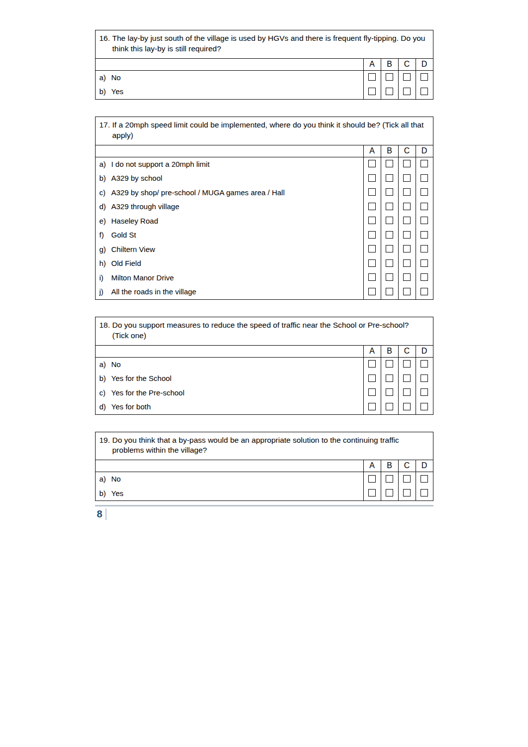| 16. The lay-by just south of the village is used by HGVs and there is frequent fly-tipping. Do you think this lay-by is still required? |
| | A | B | C | D |
| a) No | | | | |
| b) Yes | | | | |
| 17. If a 20mph speed limit could be implemented, where do you think it should be? (Tick all that apply) |
| | A | B | C | D |
| a) I do not support a 20mph limit | | | | |
| b) A329 by school | | | | |
| c) A329 by shop/ pre-school / MUGA games area / Hall | | | | |
| d) A329 through village | | | | |
| e) Haseley Road | | | | |
| f) Gold St | | | | |
| g) Chiltern View | | | | |
| h) Old Field | | | | |
| i) Milton Manor Drive | | | | |
| j) All the roads in the village | | | | |
| 18. Do you support measures to reduce the speed of traffic near the School or Pre-school? (Tick one) |
| | A | B | C | D |
| a) No | | | | |
| b) Yes for the School | | | | |
| c) Yes for the Pre-school | | | | |
| d) Yes for both | | | | |
| 19. Do you think that a by-pass would be an appropriate solution to the continuing traffic problems within the village? |
| | A | B | C | D |
| a) No | | | | |
| b) Yes | | | | |
8